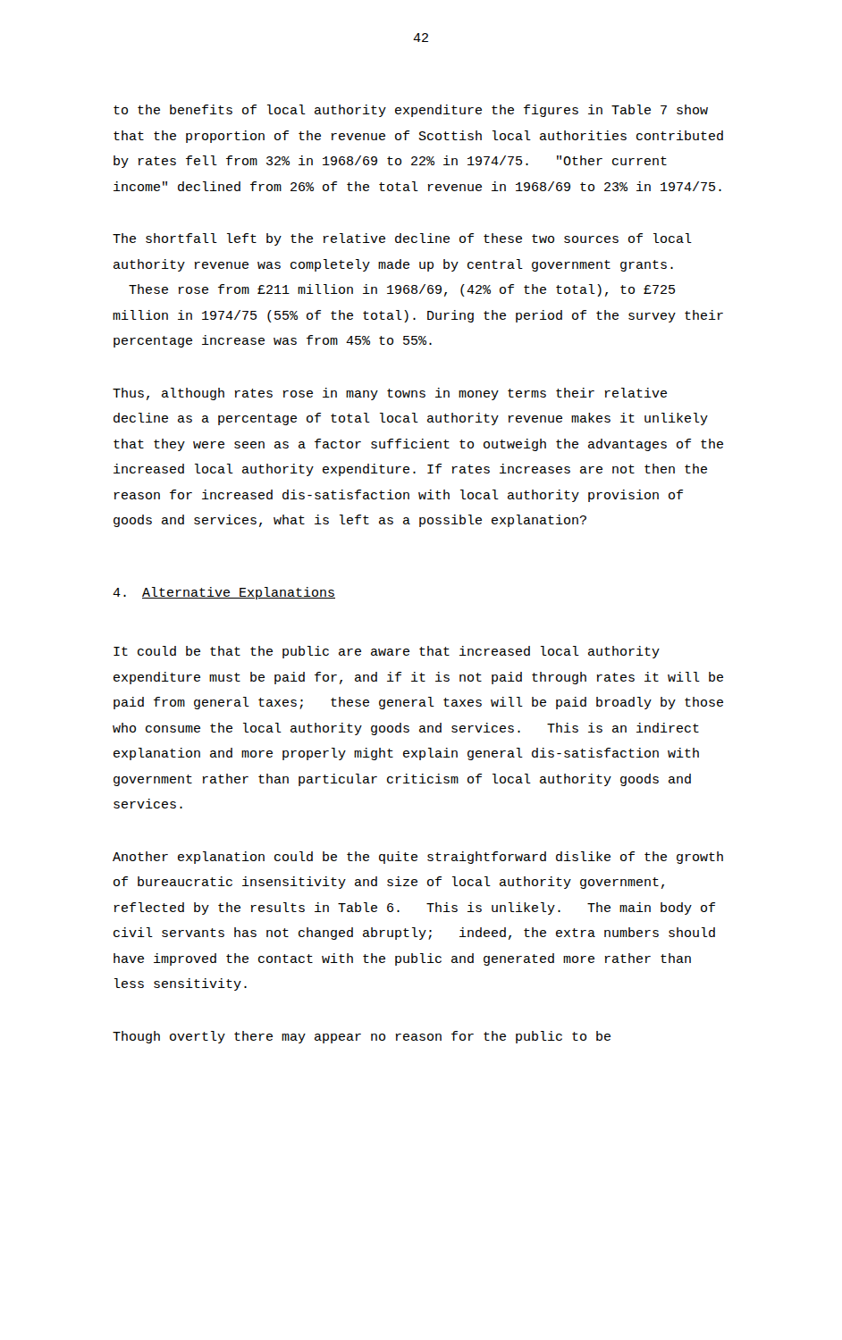42
to the benefits of local authority expenditure the figures in Table 7 show that the proportion of the revenue of Scottish local authorities contributed by rates fell from 32% in 1968/69 to 22% in 1974/75. "Other current income" declined from 26% of the total revenue in 1968/69 to 23% in 1974/75.
The shortfall left by the relative decline of these two sources of local authority revenue was completely made up by central government grants. These rose from £211 million in 1968/69, (42% of the total), to £725 million in 1974/75 (55% of the total). During the period of the survey their percentage increase was from 45% to 55%.
Thus, although rates rose in many towns in money terms their relative decline as a percentage of total local authority revenue makes it unlikely that they were seen as a factor sufficient to outweigh the advantages of the increased local authority expenditure. If rates increases are not then the reason for increased dis-satisfaction with local authority provision of goods and services, what is left as a possible explanation?
4. Alternative Explanations
It could be that the public are aware that increased local authority expenditure must be paid for, and if it is not paid through rates it will be paid from general taxes; these general taxes will be paid broadly by those who consume the local authority goods and services. This is an indirect explanation and more properly might explain general dis-satisfaction with government rather than particular criticism of local authority goods and services.
Another explanation could be the quite straightforward dislike of the growth of bureaucratic insensitivity and size of local authority government, reflected by the results in Table 6. This is unlikely. The main body of civil servants has not changed abruptly; indeed, the extra numbers should have improved the contact with the public and generated more rather than less sensitivity.
Though overtly there may appear no reason for the public to be